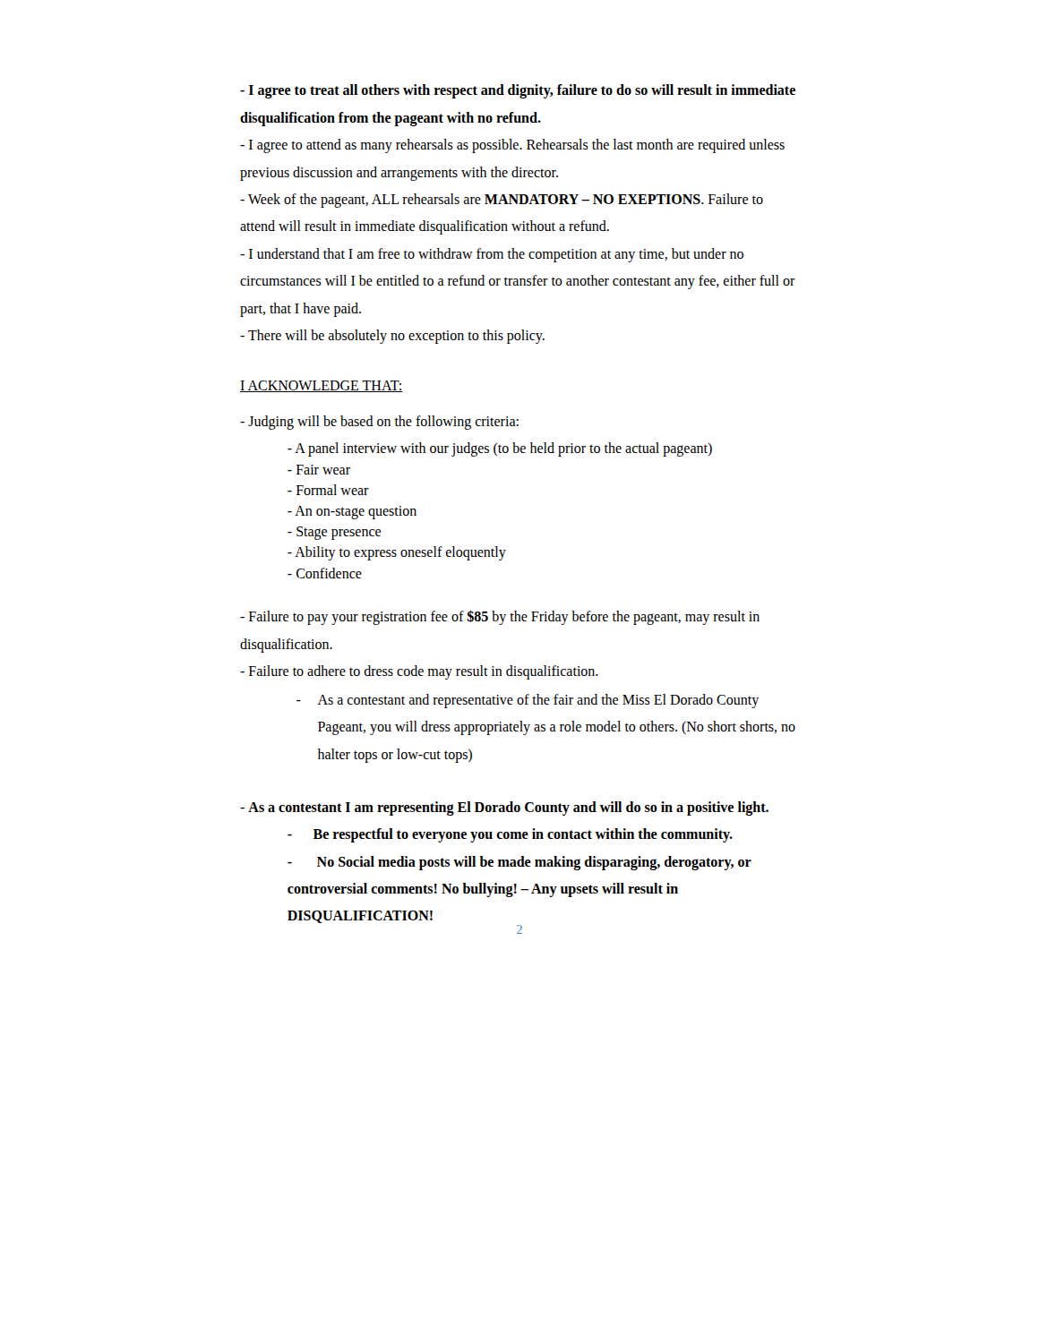- I agree to treat all others with respect and dignity, failure to do so will result in immediate disqualification from the pageant with no refund.
- I agree to attend as many rehearsals as possible. Rehearsals the last month are required unless previous discussion and arrangements with the director.
- Week of the pageant, ALL rehearsals are MANDATORY – NO EXEPTIONS. Failure to attend will result in immediate disqualification without a refund.
- I understand that I am free to withdraw from the competition at any time, but under no circumstances will I be entitled to a refund or transfer to another contestant any fee, either full or part, that I have paid.
- There will be absolutely no exception to this policy.
I ACKNOWLEDGE THAT:
- Judging will be based on the following criteria:
- A panel interview with our judges (to be held prior to the actual pageant)
- Fair wear
- Formal wear
- An on-stage question
- Stage presence
- Ability to express oneself eloquently
- Confidence
- Failure to pay your registration fee of $85 by the Friday before the pageant, may result in disqualification.
- Failure to adhere to dress code may result in disqualification.
As a contestant and representative of the fair and the Miss El Dorado County Pageant, you will dress appropriately as a role model to others. (No short shorts, no halter tops or low-cut tops)
- As a contestant I am representing El Dorado County and will do so in a positive light.
-Be respectful to everyone you come in contact within the community.
- No Social media posts will be made making disparaging, derogatory, or
controversial comments! No bullying! – Any upsets will result in
DISQUALIFICATION!
2